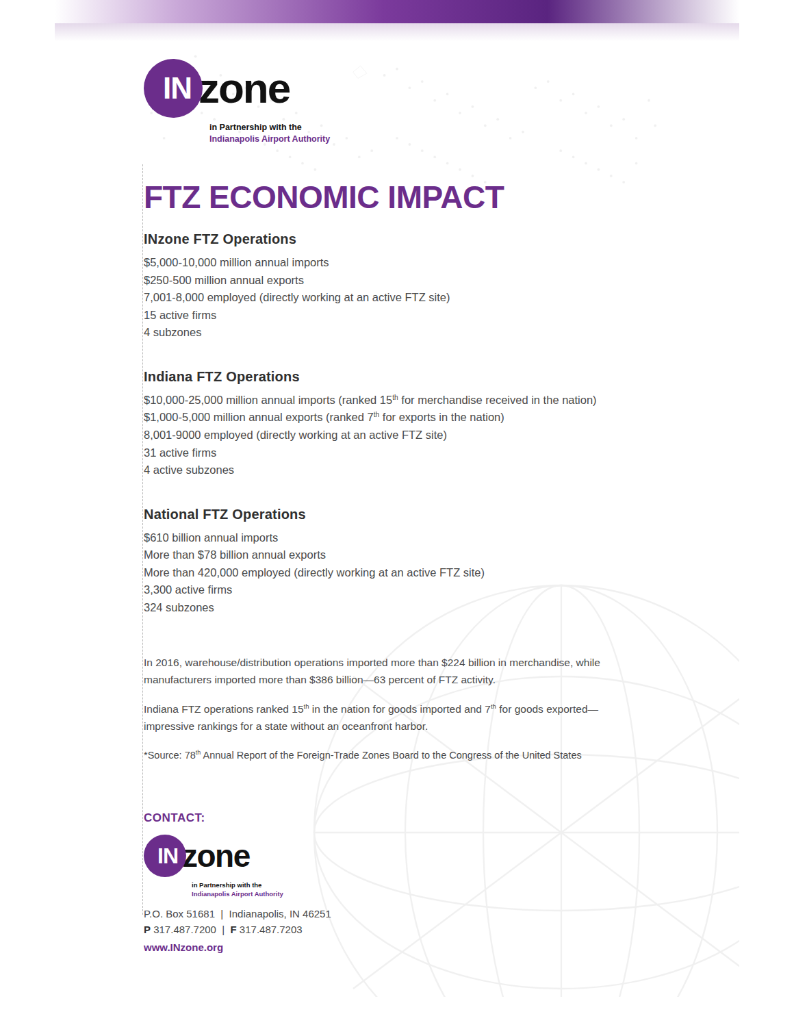IN
zone
in Partnership with the
Indianapolis Airport Authority
FTZ ECONOMIC IMPACT
INzone FTZ Operations
$5,000-10,000 million annual imports
$250-500 million annual exports
7,001-8,000 employed (directly working at an active FTZ site)
15 active firms
4 subzones
Indiana FTZ Operations
$10,000-25,000 million annual imports (ranked 15th for merchandise received in the nation)
$1,000-5,000 million annual exports (ranked 7th for exports in the nation)
8,001-9000 employed (directly working at an active FTZ site)
31 active firms
4 active subzones
National FTZ Operations
$610 billion annual imports
More than $78 billion annual exports
More than 420,000 employed (directly working at an active FTZ site)
3,300 active firms
324 subzones
In 2016, warehouse/distribution operations imported more than $224 billion in merchandise, while manufacturers imported more than $386 billion—63 percent of FTZ activity.
Indiana FTZ operations ranked 15th in the nation for goods imported and 7th for goods exported—impressive rankings for a state without an oceanfront harbor.
*Source: 78th Annual Report of the Foreign-Trade Zones Board to the Congress of the United States
CONTACT:
IN
zone
in Partnership with the
Indianapolis Airport Authority
P.O. Box 51681 | Indianapolis, IN 46251
P 317.487.7200 | F 317.487.7203 www.INzone.org